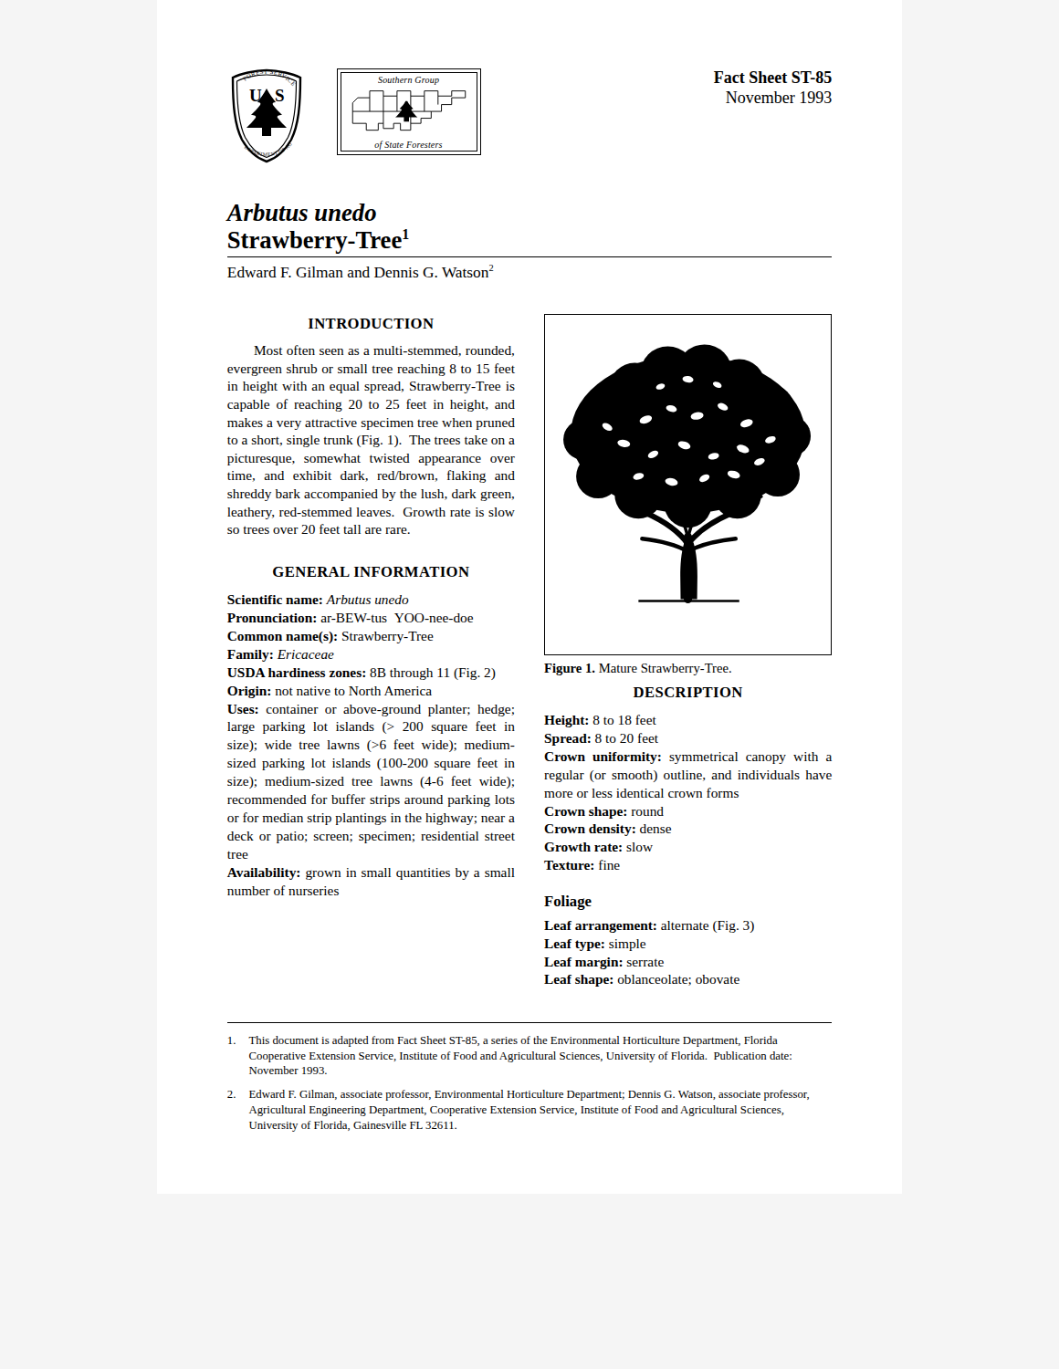U S FOREST SERVICE DEPARTMENT OF AGRICULTURE
Southern Group
of State Foresters
Fact Sheet ST-85
November 1993
Arbutus unedo
Strawberry-Tree1
Edward F. Gilman and Dennis G. Watson2
INTRODUCTION
Most often seen as a multi-stemmed, rounded, evergreen shrub or small tree reaching 8 to 15 feet in height with an equal spread, Strawberry-Tree is capable of reaching 20 to 25 feet in height, and makes a very attractive specimen tree when pruned to a short, single trunk (Fig. 1). The trees take on a picturesque, somewhat twisted appearance over time, and exhibit dark, red/brown, flaking and shreddy bark accompanied by the lush, dark green, leathery, red-stemmed leaves. Growth rate is slow so trees over 20 feet tall are rare.
GENERAL INFORMATION
Scientific name: Arbutus unedo
Pronunciation: ar-BEW-tus YOO-nee-doe
Common name(s): Strawberry-Tree
Family: Ericaceae
USDA hardiness zones: 8B through 11 (Fig. 2)
Origin: not native to North America
Uses: container or above-ground planter; hedge; large parking lot islands (> 200 square feet in size); wide tree lawns (>6 feet wide); medium-sized parking lot islands (100-200 square feet in size); medium-sized tree lawns (4-6 feet wide); recommended for buffer strips around parking lots or for median strip plantings in the highway; near a deck or patio; screen; specimen; residential street tree
Availability: grown in small quantities by a small number of nurseries
Figure 1. Mature Strawberry-Tree.
DESCRIPTION
Height: 8 to 18 feet
Spread: 8 to 20 feet
Crown uniformity: symmetrical canopy with a regular (or smooth) outline, and individuals have more or less identical crown forms
Crown shape: round
Crown density: dense
Growth rate: slow
Texture: fine
Foliage
Leaf arrangement: alternate (Fig. 3)
Leaf type: simple
Leaf margin: serrate
Leaf shape: oblanceolate; obovate
1.
This document is adapted from Fact Sheet ST-85, a series of the Environmental Horticulture Department, Florida Cooperative Extension Service, Institute of Food and Agricultural Sciences, University of Florida. Publication date: November 1993.
2.
Edward F. Gilman, associate professor, Environmental Horticulture Department; Dennis G. Watson, associate professor, Agricultural Engineering Department, Cooperative Extension Service, Institute of Food and Agricultural Sciences, University of Florida, Gainesville FL 32611.